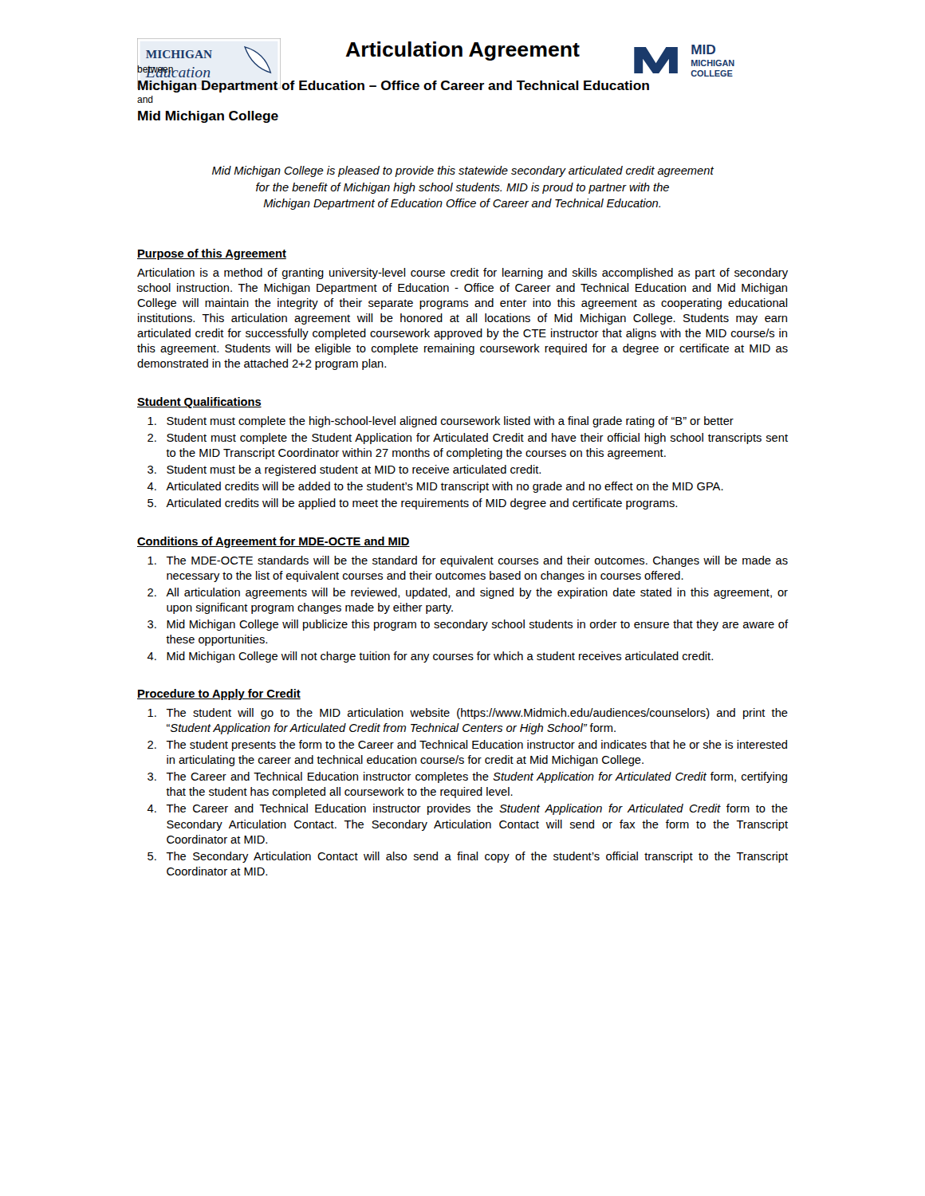Articulation Agreement
between
Michigan Department of Education – Office of Career and Technical Education
and
Mid Michigan College
Mid Michigan College is pleased to provide this statewide secondary articulated credit agreement
for the benefit of Michigan high school students. MID is proud to partner with the
Michigan Department of Education Office of Career and Technical Education.
Purpose of this Agreement
Articulation is a method of granting university-level course credit for learning and skills accomplished as part of secondary school instruction. The Michigan Department of Education - Office of Career and Technical Education and Mid Michigan College will maintain the integrity of their separate programs and enter into this agreement as cooperating educational institutions. This articulation agreement will be honored at all locations of Mid Michigan College. Students may earn articulated credit for successfully completed coursework approved by the CTE instructor that aligns with the MID course/s in this agreement. Students will be eligible to complete remaining coursework required for a degree or certificate at MID as demonstrated in the attached 2+2 program plan.
Student Qualifications
Student must complete the high-school-level aligned coursework listed with a final grade rating of “B” or better
Student must complete the Student Application for Articulated Credit and have their official high school transcripts sent to the MID Transcript Coordinator within 27 months of completing the courses on this agreement.
Student must be a registered student at MID to receive articulated credit.
Articulated credits will be added to the student’s MID transcript with no grade and no effect on the MID GPA.
Articulated credits will be applied to meet the requirements of MID degree and certificate programs.
Conditions of Agreement for MDE-OCTE and MID
The MDE-OCTE standards will be the standard for equivalent courses and their outcomes. Changes will be made as necessary to the list of equivalent courses and their outcomes based on changes in courses offered.
All articulation agreements will be reviewed, updated, and signed by the expiration date stated in this agreement, or upon significant program changes made by either party.
Mid Michigan College will publicize this program to secondary school students in order to ensure that they are aware of these opportunities.
Mid Michigan College will not charge tuition for any courses for which a student receives articulated credit.
Procedure to Apply for Credit
The student will go to the MID articulation website (https://www.Midmich.edu/audiences/counselors) and print the “Student Application for Articulated Credit from Technical Centers or High School” form.
The student presents the form to the Career and Technical Education instructor and indicates that he or she is interested in articulating the career and technical education course/s for credit at Mid Michigan College.
The Career and Technical Education instructor completes the Student Application for Articulated Credit form, certifying that the student has completed all coursework to the required level.
The Career and Technical Education instructor provides the Student Application for Articulated Credit form to the Secondary Articulation Contact. The Secondary Articulation Contact will send or fax the form to the Transcript Coordinator at MID.
The Secondary Articulation Contact will also send a final copy of the student’s official transcript to the Transcript Coordinator at MID.